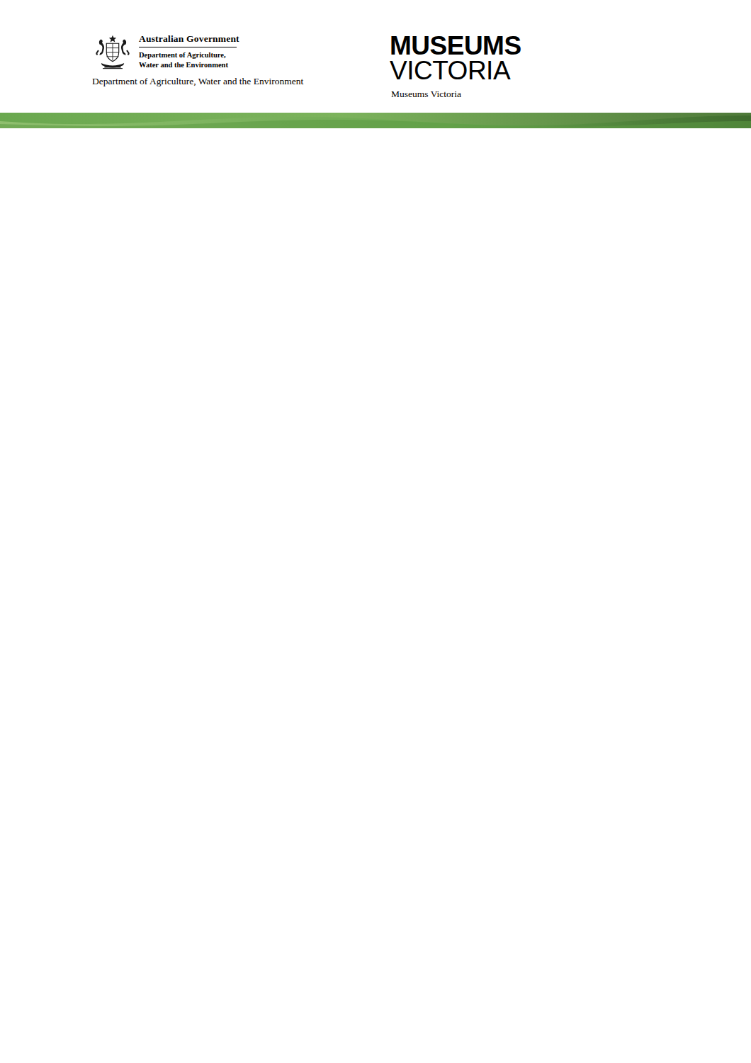Australian Government
Department of Agriculture,
Water and the Environment
Department of Agriculture, Water and the Environment
MUSEUMS VICTORIA
Museums Victoria